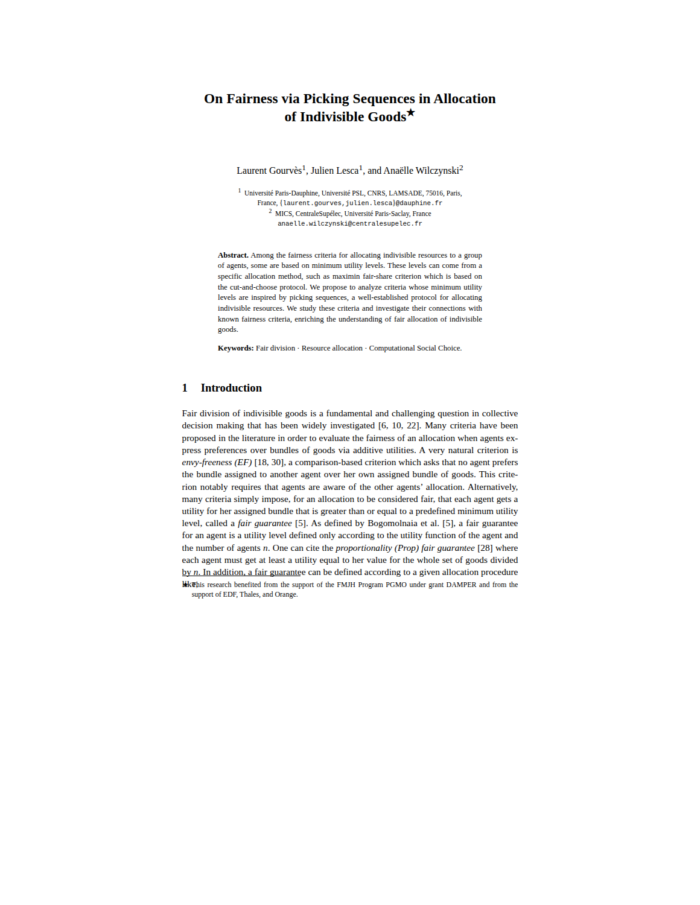On Fairness via Picking Sequences in Allocation
of Indivisible Goods★
Laurent Gourvès1, Julien Lesca1, and Anaëlle Wilczynski2
1 Université Paris-Dauphine, Université PSL, CNRS, LAMSADE, 75016, Paris,
France, {laurent.gourves,julien.lesca}@dauphine.fr
2 MICS, CentraleSupélec, Université Paris-Saclay, France
anaelle.wilczynski@centralesupelec.fr
Abstract. Among the fairness criteria for allocating indivisible resources to a group of agents, some are based on minimum utility levels. These levels can come from a specific allocation method, such as maximin fair-share criterion which is based on the cut-and-choose protocol. We propose to analyze criteria whose minimum utility levels are inspired by picking sequences, a well-established protocol for allocating indivisible resources. We study these criteria and investigate their connections with known fairness criteria, enriching the understanding of fair allocation of indivisible goods.
Keywords: Fair division · Resource allocation · Computational Social Choice.
1 Introduction
Fair division of indivisible goods is a fundamental and challenging question in collective decision making that has been widely investigated [6, 10, 22]. Many criteria have been proposed in the literature in order to evaluate the fairness of an allocation when agents express preferences over bundles of goods via additive utilities. A very natural criterion is envy-freeness (EF) [18, 30], a comparison-based criterion which asks that no agent prefers the bundle assigned to another agent over her own assigned bundle of goods. This criterion notably requires that agents are aware of the other agents’ allocation. Alternatively, many criteria simply impose, for an allocation to be considered fair, that each agent gets a utility for her assigned bundle that is greater than or equal to a predefined minimum utility level, called a fair guarantee [5]. As defined by Bogomolnaia et al. [5], a fair guarantee for an agent is a utility level defined only according to the utility function of the agent and the number of agents n. One can cite the proportionality (Prop) fair guarantee [28] where each agent must get at least a utility equal to her value for the whole set of goods divided by n. In addition, a fair guarantee can be defined according to a given allocation procedure like,
★ This research benefited from the support of the FMJH Program PGMO under grant DAMPER and from the support of EDF, Thales, and Orange.